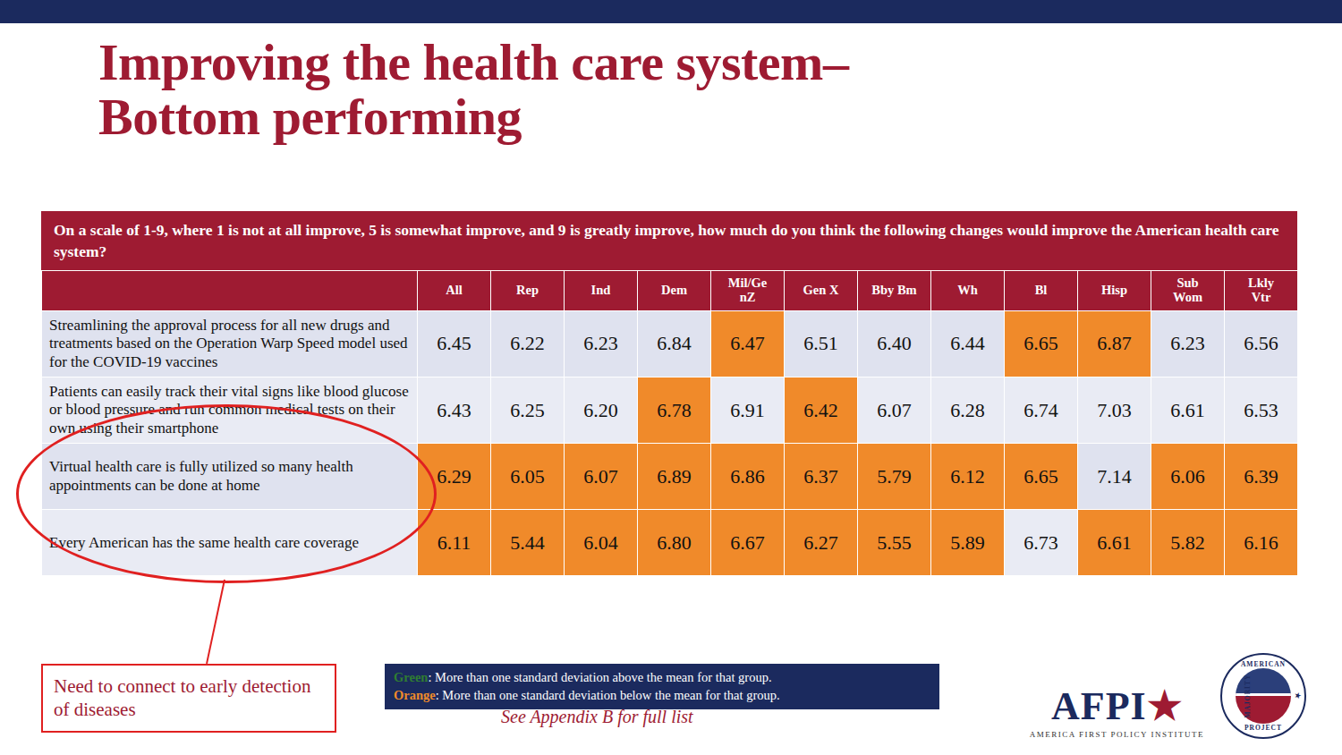Improving the health care system–
Bottom performing
On a scale of 1-9, where 1 is not at all improve, 5 is somewhat improve, and 9 is greatly improve, how much do you think the following changes would improve the American health care system?
| | All | Rep | Ind | Dem | Mil/Ge nZ | Gen X | Bby Bm | Wh | Bl | Hisp | Sub Wom | Lkly Vtr |
| --- | --- | --- | --- | --- | --- | --- | --- | --- | --- | --- | --- | --- |
| Streamlining the approval process for all new drugs and treatments based on the Operation Warp Speed model used for the COVID-19 vaccines | 6.45 | 6.22 | 6.23 | 6.84 | 6.47 | 6.51 | 6.40 | 6.44 | 6.65 | 6.87 | 6.23 | 6.56 |
| Patients can easily track their vital signs like blood glucose or blood pressure and run common medical tests on their own using their smartphone | 6.43 | 6.25 | 6.20 | 6.78 | 6.91 | 6.42 | 6.07 | 6.28 | 6.74 | 7.03 | 6.61 | 6.53 |
| Virtual health care is fully utilized so many health appointments can be done at home | 6.29 | 6.05 | 6.07 | 6.89 | 6.86 | 6.37 | 5.79 | 6.12 | 6.65 | 7.14 | 6.06 | 6.39 |
| Every American has the same health care coverage | 6.11 | 5.44 | 6.04 | 6.80 | 6.67 | 6.27 | 5.55 | 5.89 | 6.73 | 6.61 | 5.82 | 6.16 |
Need to connect to early detection of diseases
Green: More than one standard deviation above the mean for that group.
Orange: More than one standard deviation below the mean for that group.
See Appendix B for full list
AFPI★
AMERICA FIRST POLICY INSTITUTE
AMERICAN
PROJECT
MAJORITY
★